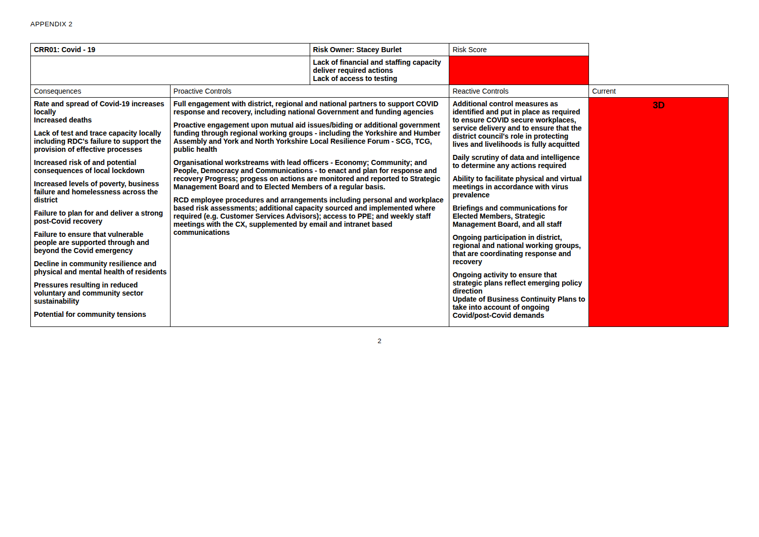APPENDIX 2
| CRR01: Covid - 19 | Risk Owner: Stacey Burlet | Risk Score |
| | Lack of financial and staffing capacity deliver required actions Lack of access to testing | |
| Consequences | Proactive Controls | Reactive Controls | Current |
| Rate and spread of Covid-19 increases locally Increased deaths Lack of test and trace capacity locally including RDC's failure to support the provision of effective processes Increased risk of and potential consequences of local lockdown Increased levels of poverty, business failure and homelessness across the district Failure to plan for and deliver a strong post-Covid recovery Failure to ensure that vulnerable people are supported through and beyond the Covid emergency Decline in community resilience and physical and mental health of residents Pressures resulting in reduced voluntary and community sector sustainability Potential for community tensions | Full engagement with district, regional and national partners to support COVID response and recovery, including national Government and funding agencies Proactive engagement upon mutual aid issues/biding or additional government funding through regional working groups - including the Yorkshire and Humber Assembly and York and North Yorkshire Local Resilience Forum - SCG, TCG, public health Organisational workstreams with lead officers - Economy; Community; and People, Democracy and Communications - to enact and plan for response and recovery Progress; progess on actions are monitored and reported to Strategic Management Board and to Elected Members of a regular basis. RCD employee procedures and arrangements including personal and workplace based risk assessments; additional capacity sourced and implemented where required (e.g. Customer Services Advisors); access to PPE; and weekly staff meetings with the CX, supplemented by email and intranet based communications | Additional control measures as identified and put in place as required to ensure COVID secure workplaces, service delivery and to ensure that the district council's role in protecting lives and livelihoods is fully acquitted Daily scrutiny of data and intelligence to determine any actions required Ability to facilitate physical and virtual meetings in accordance with virus prevalence Briefings and communications for Elected Members, Strategic Management Board, and all staff Ongoing participation in district, regional and national working groups, that are coordinating response and recovery Ongoing activity to ensure that strategic plans reflect emerging policy direction Update of Business Continuity Plans to take into account of ongoing Covid/post-Covid demands | 3D |
2